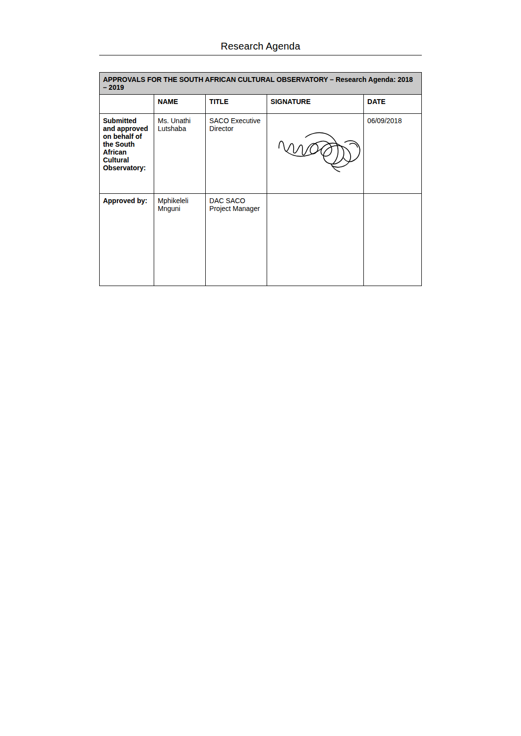Research Agenda
| APPROVALS FOR THE SOUTH AFRICAN CULTURAL OBSERVATORY – Research Agenda: 2018 – 2019 |
| | NAME | TITLE | SIGNATURE | DATE |
| Submitted and approved on behalf of the South African Cultural Observatory: | Ms. Unathi Lutshaba | SACO Executive Director | | 06/09/2018 |
| Approved by: | Mphikeleli Mnguni | DAC SACO Project Manager | | |